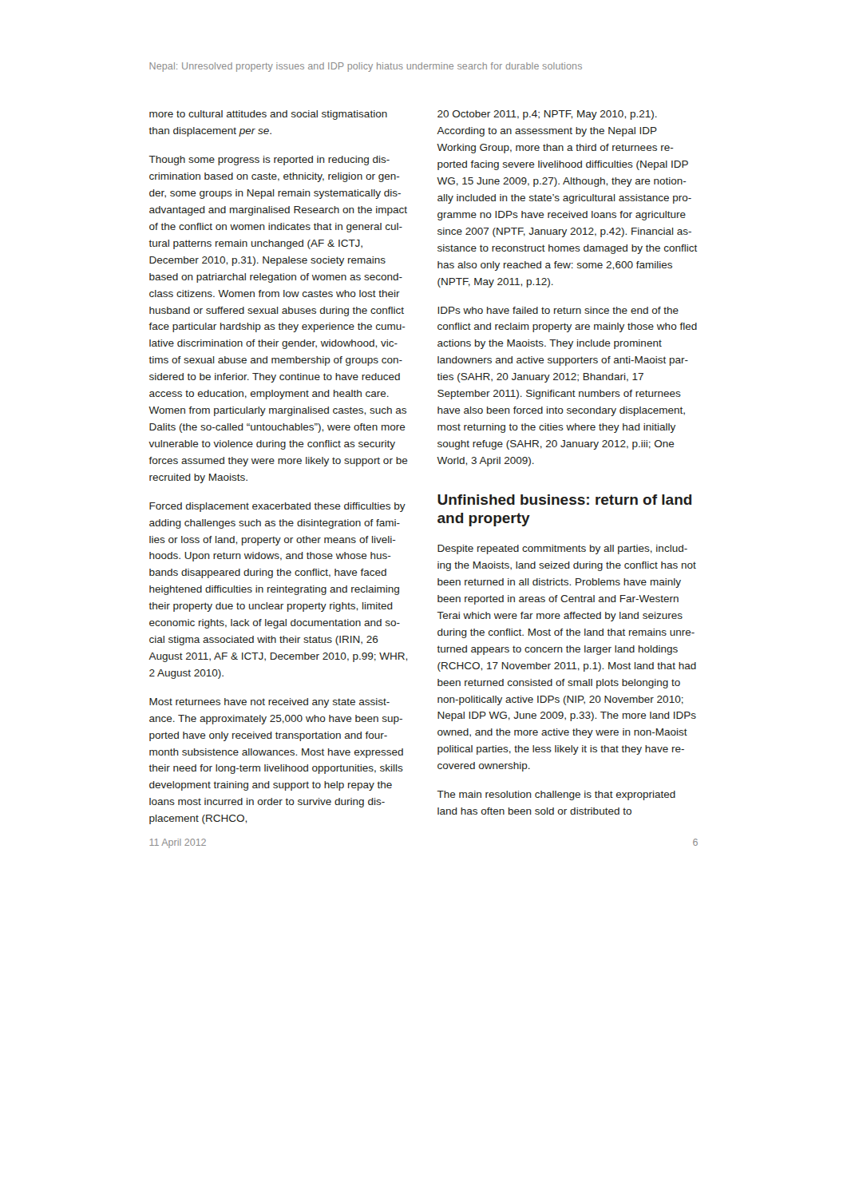Nepal: Unresolved property issues and IDP policy hiatus undermine search for durable solutions
more to cultural attitudes and social stigmatisation than displacement per se.
Though some progress is reported in reducing discrimination based on caste, ethnicity, religion or gender, some groups in Nepal remain systematically disadvantaged and marginalised Research on the impact of the conflict on women indicates that in general cultural patterns remain unchanged (AF & ICTJ, December 2010, p.31). Nepalese society remains based on patriarchal relegation of women as second-class citizens. Women from low castes who lost their husband or suffered sexual abuses during the conflict face particular hardship as they experience the cumulative discrimination of their gender, widowhood, victims of sexual abuse and membership of groups considered to be inferior. They continue to have reduced access to education, employment and health care. Women from particularly marginalised castes, such as Dalits (the so-called “untouchables”), were often more vulnerable to violence during the conflict as security forces assumed they were more likely to support or be recruited by Maoists.
Forced displacement exacerbated these difficulties by adding challenges such as the disintegration of families or loss of land, property or other means of livelihoods. Upon return widows, and those whose husbands disappeared during the conflict, have faced heightened difficulties in reintegrating and reclaiming their property due to unclear property rights, limited economic rights, lack of legal documentation and social stigma associated with their status (IRIN, 26 August 2011, AF & ICTJ, December 2010, p.99; WHR, 2 August 2010).
Most returnees have not received any state assistance. The approximately 25,000 who have been supported have only received transportation and four-month subsistence allowances. Most have expressed their need for long-term livelihood opportunities, skills development training and support to help repay the loans most incurred in order to survive during displacement (RCHCO,
20 October 2011, p.4; NPTF, May 2010, p.21). According to an assessment by the Nepal IDP Working Group, more than a third of returnees reported facing severe livelihood difficulties (Nepal IDP WG, 15 June 2009, p.27). Although, they are notionally included in the state’s agricultural assistance programme no IDPs have received loans for agriculture since 2007 (NPTF, January 2012, p.42). Financial assistance to reconstruct homes damaged by the conflict has also only reached a few: some 2,600 families (NPTF, May 2011, p.12).
IDPs who have failed to return since the end of the conflict and reclaim property are mainly those who fled actions by the Maoists. They include prominent landowners and active supporters of anti-Maoist parties (SAHR, 20 January 2012; Bhandari, 17 September 2011). Significant numbers of returnees have also been forced into secondary displacement, most returning to the cities where they had initially sought refuge (SAHR, 20 January 2012, p.iii; One World, 3 April 2009).
Unfinished business: return of land and property
Despite repeated commitments by all parties, including the Maoists, land seized during the conflict has not been returned in all districts. Problems have mainly been reported in areas of Central and Far-Western Terai which were far more affected by land seizures during the conflict. Most of the land that remains unreturned appears to concern the larger land holdings (RCHCO, 17 November 2011, p.1). Most land that had been returned consisted of small plots belonging to non-politically active IDPs (NIP, 20 November 2010; Nepal IDP WG, June 2009, p.33). The more land IDPs owned, and the more active they were in non-Maoist political parties, the less likely it is that they have recovered ownership.
The main resolution challenge is that expropriated land has often been sold or distributed to
11 April 2012
6